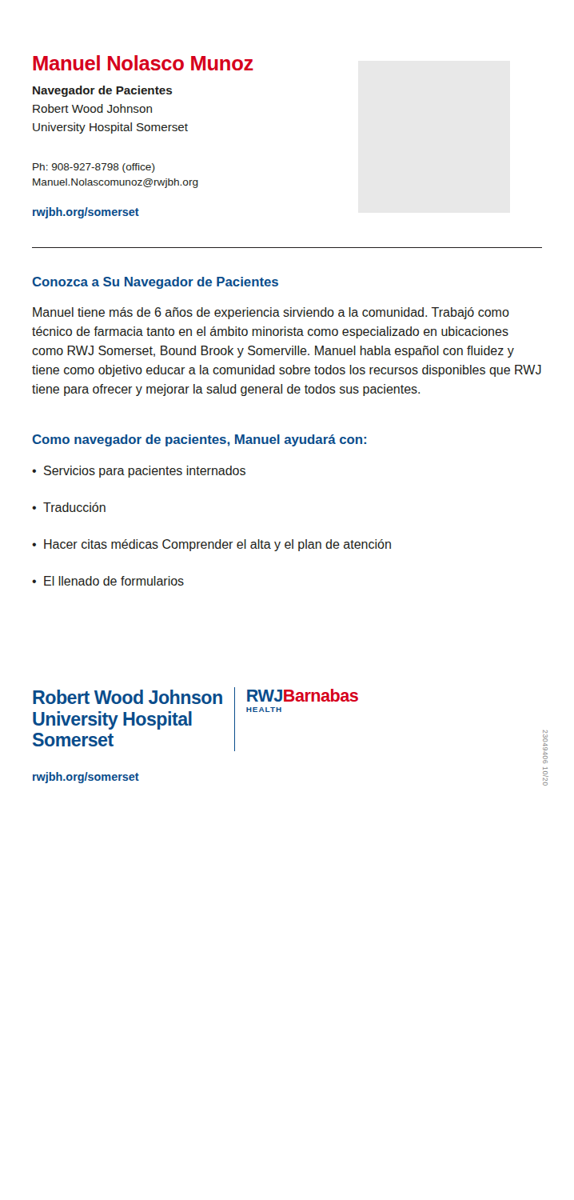Manuel Nolasco Munoz
Navegador de Pacientes
Robert Wood Johnson
University Hospital Somerset
Ph: 908-927-8798 (office)
Manuel.Nolascomunoz@rwjbh.org
rwjbh.org/somerset
Conozca a Su Navegador de Pacientes
Manuel tiene más de 6 años de experiencia sirviendo a la comunidad. Trabajó como técnico de farmacia tanto en el ámbito minorista como especializado en ubicaciones como RWJ Somerset, Bound Brook y Somerville. Manuel habla español con fluidez y tiene como objetivo educar a la comunidad sobre todos los recursos disponibles que RWJ tiene para ofrecer y mejorar la salud general de todos sus pacientes.
Como navegador de pacientes, Manuel ayudará con:
Servicios para pacientes internados
Traducción
Hacer citas médicas Comprender el alta y el plan de atención
El llenado de formularios
Robert Wood Johnson
University Hospital
Somerset
RWJBarnabas
HEALTH
rwjbh.org/somerset
23049406 10/20